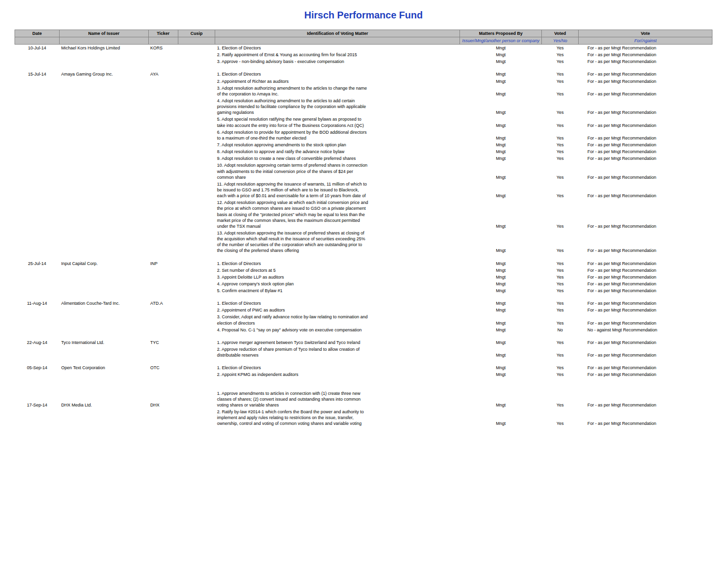Hirsch Performance Fund
| Date | Name of Issuer | Ticker | Cusip | Identification of Voting Matter | Matters Proposed By | Voted | Vote |
| --- | --- | --- | --- | --- | --- | --- | --- |
| | | | | | Issuer/Mngt/another person or company | Yes/No | For/Against |
| 10-Jul-14 | Michael Kors Holdings Limited | KORS | | 1. Election of Directors | Mngt | Yes | For - as per Mngt Recommendation |
| | | | | 2. Ratify appointment of Ernst & Young as accounting firm for fiscal 2015 | Mngt | Yes | For - as per Mngt Recommendation |
| | | | | 3. Approve - non-binding advisory basis - executive compensation | Mngt | Yes | For - as per Mngt Recommendation |
| 15-Jul-14 | Amaya Gaming Group Inc. | AYA | | 1. Election of Directors | Mngt | Yes | For - as per Mngt Recommendation |
| | | | | 2. Appointment of Richter as auditors | Mngt | Yes | For - as per Mngt Recommendation |
| | | | | 3. Adopt resolution authorizing amendment to the articles to change the name of the corporation to Amaya Inc. | Mngt | Yes | For - as per Mngt Recommendation |
| | | | | 4. Adopt resolution authorizing amendment to the articles to add certain provisions intended to facilitate compliance by the corporation with applicable gaming regulations | Mngt | Yes | For - as per Mngt Recommendation |
| | | | | 5. Adopt special resolution ratifying the new general bylaws as proposed to take into account the entry into force of The Business Corporations Act (QC) | Mngt | Yes | For - as per Mngt Recommendation |
| | | | | 6. Adopt resolution to provide for appointment by the BOD additional directors to a maximum of one-third the number elected | Mngt | Yes | For - as per Mngt Recommendation |
| | | | | 7. Adopt resolution approving amendments to the stock option plan | Mngt | Yes | For - as per Mngt Recommendation |
| | | | | 8. Adopt resolution to approve and ratify the advance notice bylaw | Mngt | Yes | For - as per Mngt Recommendation |
| | | | | 9. Adopt resolution to create a new class of convertible preferred shares | Mngt | Yes | For - as per Mngt Recommendation |
| | | | | 10. Adopt resolution approving certain terms of preferred shares in connection with adjustments to the initial conversion price of the shares of $24 per common share | Mngt | Yes | For - as per Mngt Recommendation |
| | | | | 11. Adopt resolution approving the issuance of warrants, 11 million of which to be issued to GSO and 1.75 million of which are to be issued to Blackrock, each with a price of $0.01 and exercisable for a term of 10 years from date of | Mngt | Yes | For - as per Mngt Recommendation |
| | | | | 12. Adopt resolution approving value at which each initial conversion price and the price at which common shares are issued to GSO on a private placement basis at closing of the "protected prices" which may be equal to less than the market price of the common shares, less the maximum discount permitted under the TSX manual | Mngt | Yes | For - as per Mngt Recommendation |
| | | | | 13. Adopt resolution approving the issuance of preferred shares at closing of the acquisition which shall result in the issuance of securities exceeding 25% of the number of securities of the corporation which are outstanding prior to the closing of the preferred shares offering | Mngt | Yes | For - as per Mngt Recommendation |
| 25-Jul-14 | Input Capital Corp. | INP | | 1. Election of Directors | Mngt | Yes | For - as per Mngt Recommendation |
| | | | | 2. Set number of directors at 5 | Mngt | Yes | For - as per Mngt Recommendation |
| | | | | 3. Appoint Deloitte LLP as auditors | Mngt | Yes | For - as per Mngt Recommendation |
| | | | | 4. Approve company's stock option plan | Mngt | Yes | For - as per Mngt Recommendation |
| | | | | 5. Confirm enactment of Bylaw #1 | Mngt | Yes | For - as per Mngt Recommendation |
| 11-Aug-14 | Alimentation Couche-Tard Inc. | ATD.A | | 1. Election of Directors | Mngt | Yes | For - as per Mngt Recommendation |
| | | | | 2. Appointment of PWC as auditors | Mngt | Yes | For - as per Mngt Recommendation |
| | | | | 3. Consider, Adopt and ratify advance notice by-law relating to nomination and election of directors | Mngt | Yes | For - as per Mngt Recommendation |
| | | | | 4. Proposal No. C-1 "say on pay" advisory vote on executive compensation | Mngt | No | No - against Mngt Recommendation |
| 22-Aug-14 | Tyco International Ltd. | TYC | | 1. Approve merger agreement between Tyco Switzerland and Tyco Ireland | Mngt | Yes | For - as per Mngt Recommendation |
| | | | | 2. Approve reduction of share premium of Tyco Ireland to allow creation of distributable reserves | Mngt | Yes | For - as per Mngt Recommendation |
| 05-Sep-14 | Open Text Corporation | OTC | | 1. Election of Directors | Mngt | Yes | For - as per Mngt Recommendation |
| | | | | 2. Appoint KPMG as independent auditors | Mngt | Yes | For - as per Mngt Recommendation |
| 17-Sep-14 | DHX Media Ltd. | DHX | | 1. Approve amendments to articles in connection with (1) create three new classes of shares; (2) convert issued and outstanding shares into common voting shares or variable shares | Mngt | Yes | For - as per Mngt Recommendation |
| | | | | 2. Ratify by-law #2014-1 which confers the Board the power and authority to implement and apply rules relating to restrictions on the issue, transfer, ownership, control and voting of common voting shares and variable voting | Mngt | Yes | For - as per Mngt Recommendation |